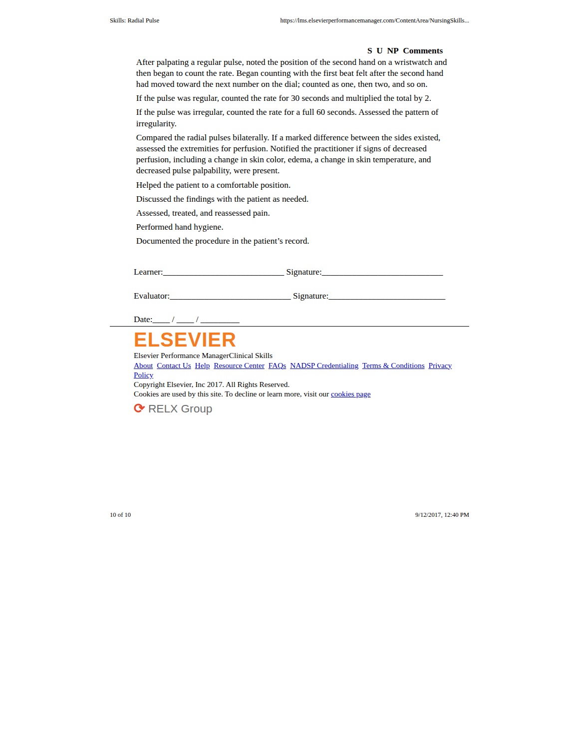Skills: Radial Pulse
https://lms.elsevierperformancemanager.com/ContentArea/NursingSkills...
S U NP Comments
After palpating a regular pulse, noted the position of the second hand on a wristwatch and then began to count the rate. Began counting with the first beat felt after the second hand had moved toward the next number on the dial; counted as one, then two, and so on.
If the pulse was regular, counted the rate for 30 seconds and multiplied the total by 2.
If the pulse was irregular, counted the rate for a full 60 seconds. Assessed the pattern of irregularity.
Compared the radial pulses bilaterally. If a marked difference between the sides existed, assessed the extremities for perfusion. Notified the practitioner if signs of decreased perfusion, including a change in skin color, edema, a change in skin temperature, and decreased pulse palpability, were present.
Helped the patient to a comfortable position.
Discussed the findings with the patient as needed.
Assessed, treated, and reassessed pain.
Performed hand hygiene.
Documented the procedure in the patient’s record.
Learner:____________________________ Signature:____________________________
Evaluator:____________________________ Signature:___________________________
Date:____ / ____ / _________
ELSEVIER
Elsevier Performance ManagerClinical Skills
About Contact Us Help Resource Center FAQs NADSP Credentialing Terms & Conditions Privacy Policy
Copyright Elsevier, Inc 2017. All Rights Reserved.
Cookies are used by this site. To decline or learn more, visit our cookies page
⟳ RELX Group
10 of 10
9/12/2017, 12:40 PM